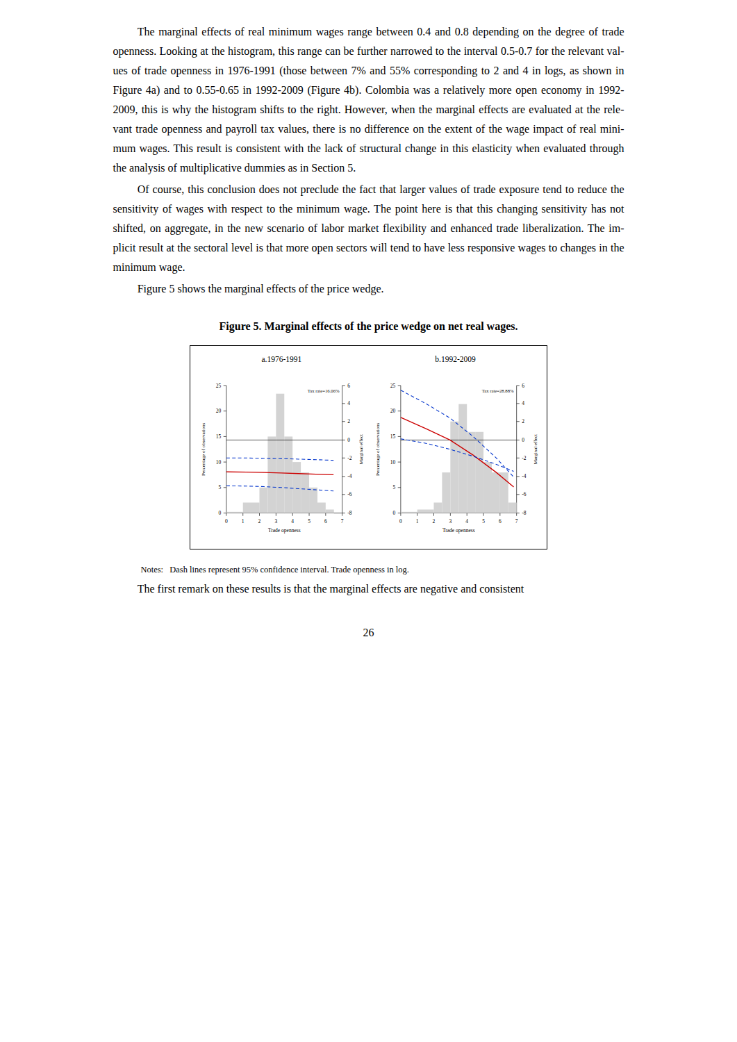The marginal effects of real minimum wages range between 0.4 and 0.8 depending on the degree of trade openness. Looking at the histogram, this range can be further narrowed to the interval 0.5-0.7 for the relevant values of trade openness in 1976-1991 (those between 7% and 55% corresponding to 2 and 4 in logs, as shown in Figure 4a) and to 0.55-0.65 in 1992-2009 (Figure 4b). Colombia was a relatively more open economy in 1992-2009, this is why the histogram shifts to the right. However, when the marginal effects are evaluated at the relevant trade openness and payroll tax values, there is no difference on the extent of the wage impact of real minimum wages. This result is consistent with the lack of structural change in this elasticity when evaluated through the analysis of multiplicative dummies as in Section 5.
Of course, this conclusion does not preclude the fact that larger values of trade exposure tend to reduce the sensitivity of wages with respect to the minimum wage. The point here is that this changing sensitivity has not shifted, on aggregate, in the new scenario of labor market flexibility and enhanced trade liberalization. The implicit result at the sectoral level is that more open sectors will tend to have less responsive wages to changes in the minimum wage.
Figure 5 shows the marginal effects of the price wedge.
Figure 5. Marginal effects of the price wedge on net real wages.
a.1976-1991
0 5 10 15 20 25 Percentage of observations -8 -6 -4 -2 0 2 4 6 Marginal effect 0 1 2 3 4 5 6 7 Trade openness Tax rate=16.06%
b.1992-2009
0 5 10 15 20 25 Percentage of observations -8 -6 -4 -2 0 2 4 6 Marginal effect 0 1 2 3 4 5 6 7 Trade openness Tax rate=28.88%
Notes: Dash lines represent 95% confidence interval. Trade openness in log.
The first remark on these results is that the marginal effects are negative and consistent
26